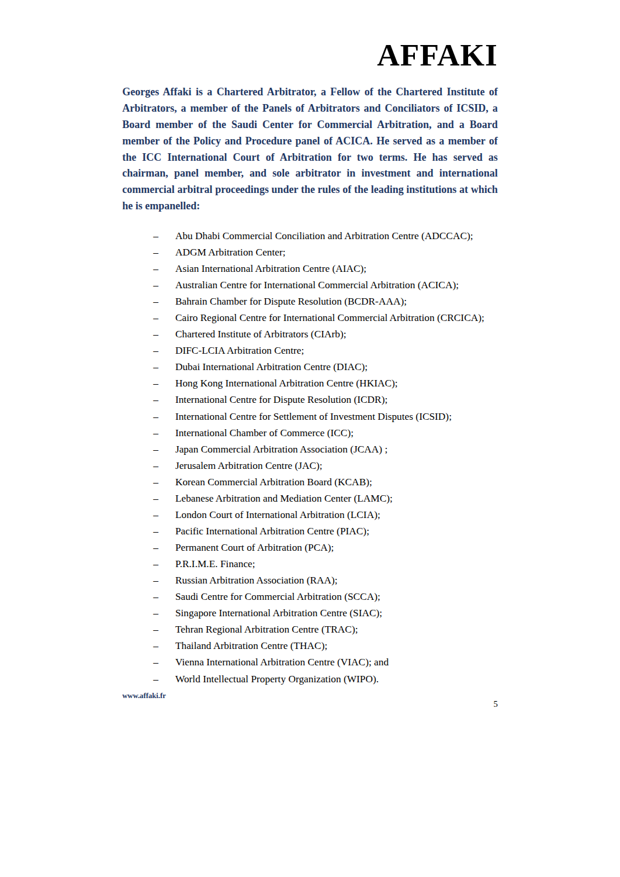AFFAKI
Georges Affaki is a Chartered Arbitrator, a Fellow of the Chartered Institute of Arbitrators, a member of the Panels of Arbitrators and Conciliators of ICSID, a Board member of the Saudi Center for Commercial Arbitration, and a Board member of the Policy and Procedure panel of ACICA. He served as a member of the ICC International Court of Arbitration for two terms. He has served as chairman, panel member, and sole arbitrator in investment and international commercial arbitral proceedings under the rules of the leading institutions at which he is empanelled:
Abu Dhabi Commercial Conciliation and Arbitration Centre (ADCCAC);
ADGM Arbitration Center;
Asian International Arbitration Centre (AIAC);
Australian Centre for International Commercial Arbitration (ACICA);
Bahrain Chamber for Dispute Resolution (BCDR-AAA);
Cairo Regional Centre for International Commercial Arbitration (CRCICA);
Chartered Institute of Arbitrators (CIArb);
DIFC-LCIA Arbitration Centre;
Dubai International Arbitration Centre (DIAC);
Hong Kong International Arbitration Centre (HKIAC);
International Centre for Dispute Resolution (ICDR);
International Centre for Settlement of Investment Disputes (ICSID);
International Chamber of Commerce (ICC);
Japan Commercial Arbitration Association (JCAA) ;
Jerusalem Arbitration Centre (JAC);
Korean Commercial Arbitration Board (KCAB);
Lebanese Arbitration and Mediation Center (LAMC);
London Court of International Arbitration (LCIA);
Pacific International Arbitration Centre (PIAC);
Permanent Court of Arbitration (PCA);
P.R.I.M.E. Finance;
Russian Arbitration Association (RAA);
Saudi Centre for Commercial Arbitration (SCCA);
Singapore International Arbitration Centre (SIAC);
Tehran Regional Arbitration Centre (TRAC);
Thailand Arbitration Centre (THAC);
Vienna International Arbitration Centre (VIAC); and
World Intellectual Property Organization (WIPO).
www.affaki.fr 5